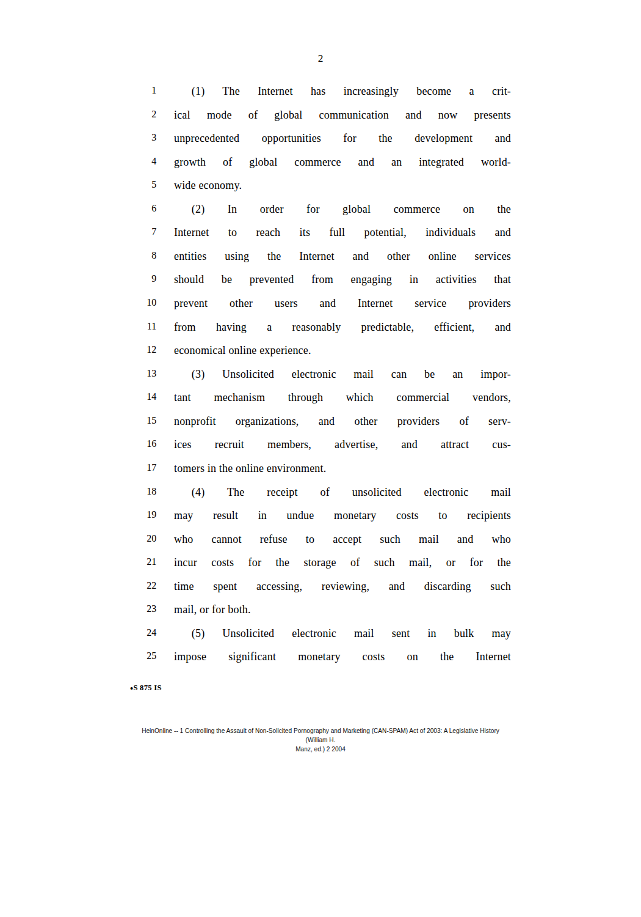2
(1) The Internet has increasingly become a crit-
ical mode of global communication and now presents
unprecedented opportunities for the development and
growth of global commerce and an integrated world-
wide economy.
(2) In order for global commerce on the
Internet to reach its full potential, individuals and
entities using the Internet and other online services
should be prevented from engaging in activities that
prevent other users and Internet service providers
from having a reasonably predictable, efficient, and
economical online experience.
(3) Unsolicited electronic mail can be an impor-
tant mechanism through which commercial vendors,
nonprofit organizations, and other providers of serv-
ices recruit members, advertise, and attract cus-
tomers in the online environment.
(4) The receipt of unsolicited electronic mail
may result in undue monetary costs to recipients
who cannot refuse to accept such mail and who
incur costs for the storage of such mail, or for the
time spent accessing, reviewing, and discarding such
mail, or for both.
(5) Unsolicited electronic mail sent in bulk may
impose significant monetary costs on the Internet
•S 875 IS
HeinOnline -- 1 Controlling the Assault of Non-Solicited Pornography and Marketing (CAN-SPAM) Act of 2003: A Legislative History (William H.
Manz, ed.) 2 2004